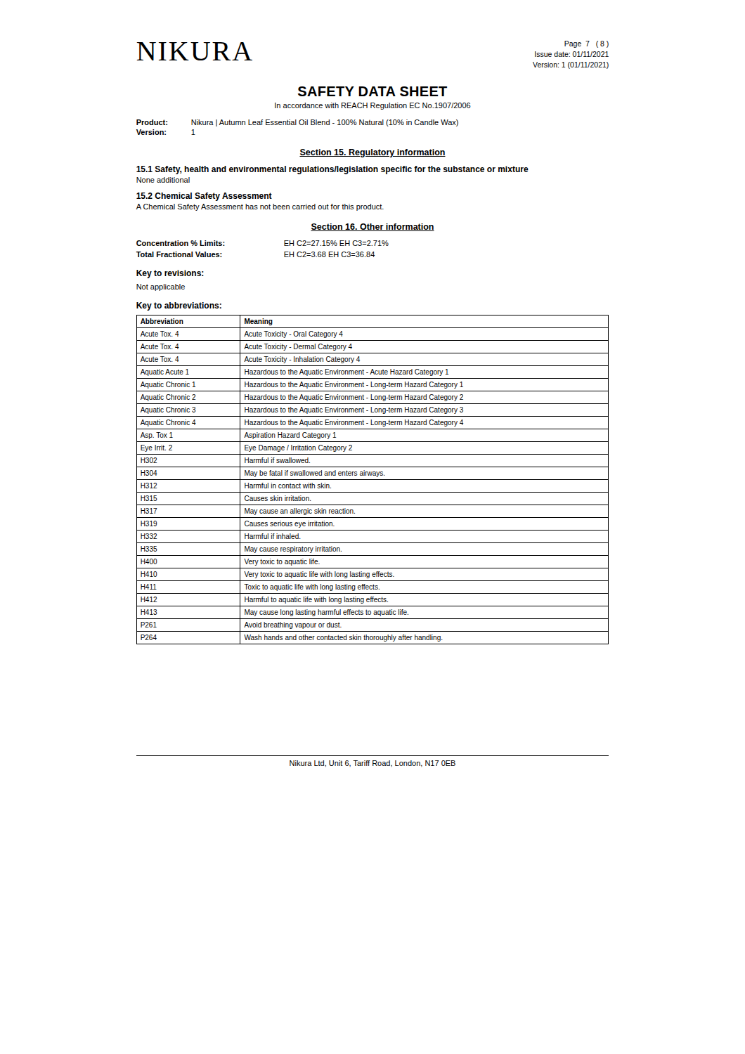NIKURA
Page 7 ( 8 )
Issue date: 01/11/2021
Version: 1 (01/11/2021)
SAFETY DATA SHEET
In accordance with REACH Regulation EC No.1907/2006
Product:
Nikura | Autumn Leaf Essential Oil Blend - 100% Natural (10% in Candle Wax)
Version:
1
Section 15. Regulatory information
15.1 Safety, health and environmental regulations/legislation specific for the substance or mixture
None additional
15.2 Chemical Safety Assessment
A Chemical Safety Assessment has not been carried out for this product.
Section 16. Other information
Concentration % Limits:
EH C2=27.15% EH C3=2.71%
Total Fractional Values:
EH C2=3.68 EH C3=36.84
Key to revisions:
Not applicable
Key to abbreviations:
| Abbreviation | Meaning |
| --- | --- |
| Acute Tox. 4 | Acute Toxicity - Oral Category 4 |
| Acute Tox. 4 | Acute Toxicity - Dermal Category 4 |
| Acute Tox. 4 | Acute Toxicity - Inhalation Category 4 |
| Aquatic Acute 1 | Hazardous to the Aquatic Environment - Acute Hazard Category 1 |
| Aquatic Chronic 1 | Hazardous to the Aquatic Environment - Long-term Hazard Category 1 |
| Aquatic Chronic 2 | Hazardous to the Aquatic Environment - Long-term Hazard Category 2 |
| Aquatic Chronic 3 | Hazardous to the Aquatic Environment - Long-term Hazard Category 3 |
| Aquatic Chronic 4 | Hazardous to the Aquatic Environment - Long-term Hazard Category 4 |
| Asp. Tox 1 | Aspiration Hazard Category 1 |
| Eye Irrit. 2 | Eye Damage / Irritation Category 2 |
| H302 | Harmful if swallowed. |
| H304 | May be fatal if swallowed and enters airways. |
| H312 | Harmful in contact with skin. |
| H315 | Causes skin irritation. |
| H317 | May cause an allergic skin reaction. |
| H319 | Causes serious eye irritation. |
| H332 | Harmful if inhaled. |
| H335 | May cause respiratory irritation. |
| H400 | Very toxic to aquatic life. |
| H410 | Very toxic to aquatic life with long lasting effects. |
| H411 | Toxic to aquatic life with long lasting effects. |
| H412 | Harmful to aquatic life with long lasting effects. |
| H413 | May cause long lasting harmful effects to aquatic life. |
| P261 | Avoid breathing vapour or dust. |
| P264 | Wash hands and other contacted skin thoroughly after handling. |
Nikura Ltd, Unit 6, Tariff Road, London, N17 0EB